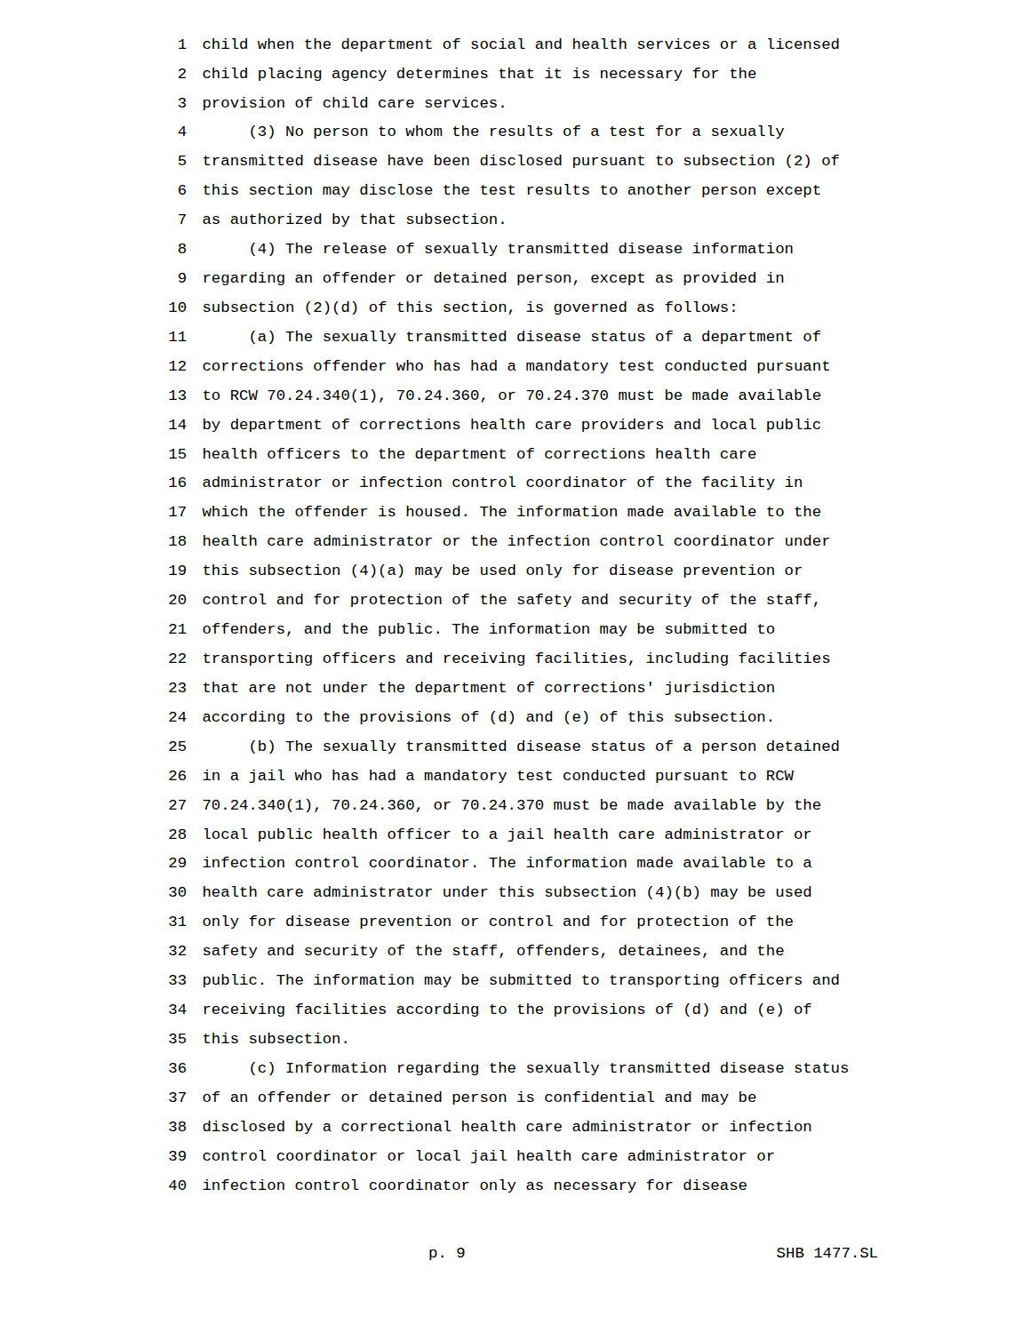child when the department of social and health services or a licensed
child placing agency determines that it is necessary for the
provision of child care services.
(3) No person to whom the results of a test for a sexually
transmitted disease have been disclosed pursuant to subsection (2) of
this section may disclose the test results to another person except
as authorized by that subsection.
(4) The release of sexually transmitted disease information
regarding an offender or detained person, except as provided in
subsection (2)(d) of this section, is governed as follows:
(a) The sexually transmitted disease status of a department of
corrections offender who has had a mandatory test conducted pursuant
to RCW 70.24.340(1), 70.24.360, or 70.24.370 must be made available
by department of corrections health care providers and local public
health officers to the department of corrections health care
administrator or infection control coordinator of the facility in
which the offender is housed. The information made available to the
health care administrator or the infection control coordinator under
this subsection (4)(a) may be used only for disease prevention or
control and for protection of the safety and security of the staff,
offenders, and the public. The information may be submitted to
transporting officers and receiving facilities, including facilities
that are not under the department of corrections' jurisdiction
according to the provisions of (d) and (e) of this subsection.
(b) The sexually transmitted disease status of a person detained
in a jail who has had a mandatory test conducted pursuant to RCW
70.24.340(1), 70.24.360, or 70.24.370 must be made available by the
local public health officer to a jail health care administrator or
infection control coordinator. The information made available to a
health care administrator under this subsection (4)(b) may be used
only for disease prevention or control and for protection of the
safety and security of the staff, offenders, detainees, and the
public. The information may be submitted to transporting officers and
receiving facilities according to the provisions of (d) and (e) of
this subsection.
(c) Information regarding the sexually transmitted disease status
of an offender or detained person is confidential and may be
disclosed by a correctional health care administrator or infection
control coordinator or local jail health care administrator or
infection control coordinator only as necessary for disease
p. 9 SHB 1477.SL